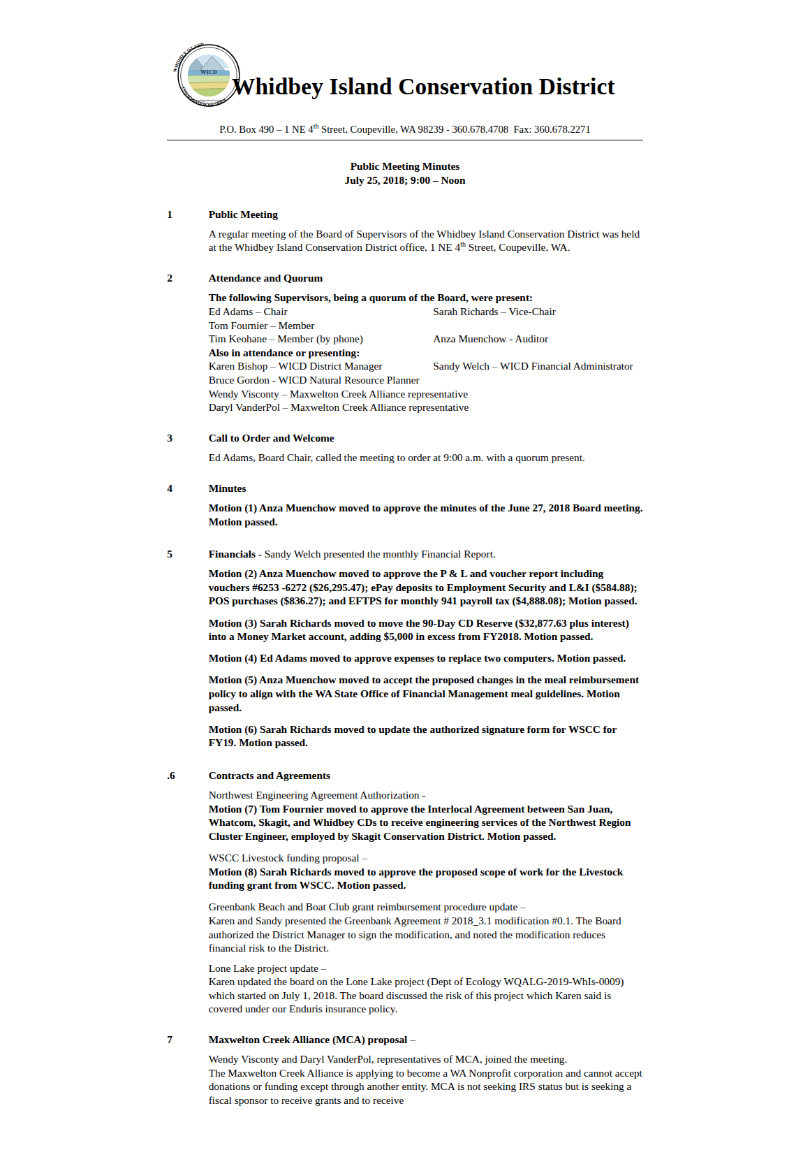WICD WHIDBEY ISLAND CONSERVATION DISTRICT Preserving natural resources
Whidbey Island Conservation District
P.O. Box 490 – 1 NE 4th Street, Coupeville, WA 98239 - 360.678.4708 Fax: 360.678.2271
Public Meeting Minutes
July 25, 2018; 9:00 – Noon
1
Public Meeting
A regular meeting of the Board of Supervisors of the Whidbey Island Conservation District was held at the Whidbey Island Conservation District office, 1 NE 4th Street, Coupeville, WA.
2
Attendance and Quorum
The following Supervisors, being a quorum of the Board, were present:
Ed Adams – Chair Sarah Richards – Vice-Chair Tom Fournier – Member
Tim Keohane – Member (by phone) Anza Muenchow - Auditor
Also in attendance or presenting:
Karen Bishop – WICD District Manager Sandy Welch – WICD Financial Administrator
Bruce Gordon - WICD Natural Resource Planner Wendy Visconty – Maxwelton Creek Alliance representative
Daryl VanderPol – Maxwelton Creek Alliance representative
3
Call to Order and Welcome
Ed Adams, Board Chair, called the meeting to order at 9:00 a.m. with a quorum present.
4
Minutes
Motion (1) Anza Muenchow moved to approve the minutes of the June 27, 2018 Board meeting. Motion passed.
5
Financials - Sandy Welch presented the monthly Financial Report.
Motion (2) Anza Muenchow moved to approve the P & L and voucher report including vouchers #6253 -6272 ($26,295.47); ePay deposits to Employment Security and L&I ($584.88); POS purchases ($836.27); and EFTPS for monthly 941 payroll tax ($4,888.08); Motion passed.
Motion (3) Sarah Richards moved to move the 90-Day CD Reserve ($32,877.63 plus interest) into a Money Market account, adding $5,000 in excess from FY2018. Motion passed.
Motion (4) Ed Adams moved to approve expenses to replace two computers. Motion passed.
Motion (5) Anza Muenchow moved to accept the proposed changes in the meal reimbursement policy to align with the WA State Office of Financial Management meal guidelines. Motion passed.
Motion (6) Sarah Richards moved to update the authorized signature form for WSCC for FY19. Motion passed.
.6
Contracts and Agreements
Northwest Engineering Agreement Authorization -
Motion (7) Tom Fournier moved to approve the Interlocal Agreement between San Juan, Whatcom, Skagit, and Whidbey CDs to receive engineering services of the Northwest Region Cluster Engineer, employed by Skagit Conservation District. Motion passed.
WSCC Livestock funding proposal –
Motion (8) Sarah Richards moved to approve the proposed scope of work for the Livestock funding grant from WSCC. Motion passed.
Greenbank Beach and Boat Club grant reimbursement procedure update –
Karen and Sandy presented the Greenbank Agreement # 2018_3.1 modification #0.1. The Board authorized the District Manager to sign the modification, and noted the modification reduces financial risk to the District.
Lone Lake project update –
Karen updated the board on the Lone Lake project (Dept of Ecology WQALG-2019-WhIs-0009) which started on July 1, 2018. The board discussed the risk of this project which Karen said is covered under our Enduris insurance policy.
7
Maxwelton Creek Alliance (MCA) proposal –
Wendy Visconty and Daryl VanderPol, representatives of MCA, joined the meeting.
The Maxwelton Creek Alliance is applying to become a WA Nonprofit corporation and cannot accept donations or funding except through another entity. MCA is not seeking IRS status but is seeking a fiscal sponsor to receive grants and to receive